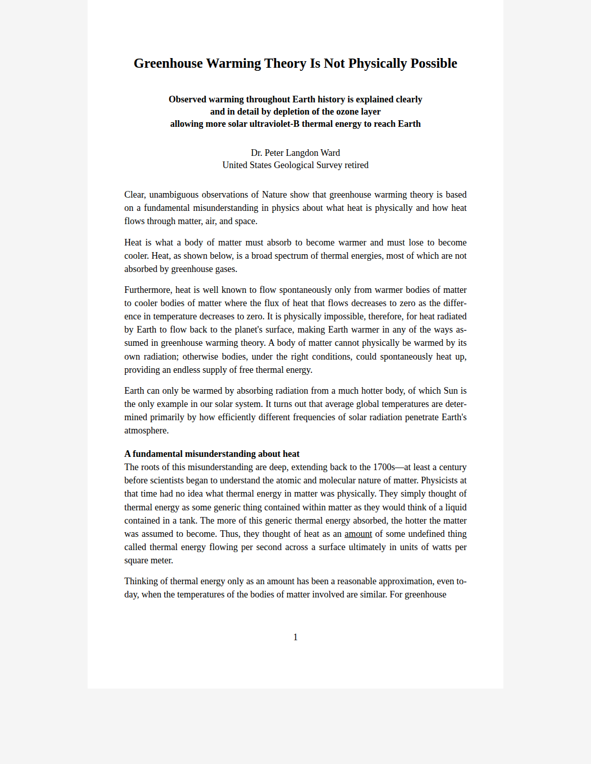Greenhouse Warming Theory Is Not Physically Possible
Observed warming throughout Earth history is explained clearly
and in detail by depletion of the ozone layer
allowing more solar ultraviolet-B thermal energy to reach Earth
Dr. Peter Langdon Ward
United States Geological Survey retired
Clear, unambiguous observations of Nature show that greenhouse warming theory is based on a fundamental misunderstanding in physics about what heat is physically and how heat flows through matter, air, and space.
Heat is what a body of matter must absorb to become warmer and must lose to become cooler. Heat, as shown below, is a broad spectrum of thermal energies, most of which are not absorbed by greenhouse gases.
Furthermore, heat is well known to flow spontaneously only from warmer bodies of matter to cooler bodies of matter where the flux of heat that flows decreases to zero as the difference in temperature decreases to zero. It is physically impossible, therefore, for heat radiated by Earth to flow back to the planet's surface, making Earth warmer in any of the ways assumed in greenhouse warming theory. A body of matter cannot physically be warmed by its own radiation; otherwise bodies, under the right conditions, could spontaneously heat up, providing an endless supply of free thermal energy.
Earth can only be warmed by absorbing radiation from a much hotter body, of which Sun is the only example in our solar system. It turns out that average global temperatures are determined primarily by how efficiently different frequencies of solar radiation penetrate Earth's atmosphere.
A fundamental misunderstanding about heat
The roots of this misunderstanding are deep, extending back to the 1700s—at least a century before scientists began to understand the atomic and molecular nature of matter. Physicists at that time had no idea what thermal energy in matter was physically. They simply thought of thermal energy as some generic thing contained within matter as they would think of a liquid contained in a tank. The more of this generic thermal energy absorbed, the hotter the matter was assumed to become. Thus, they thought of heat as an amount of some undefined thing called thermal energy flowing per second across a surface ultimately in units of watts per square meter.
Thinking of thermal energy only as an amount has been a reasonable approximation, even today, when the temperatures of the bodies of matter involved are similar. For greenhouse
1